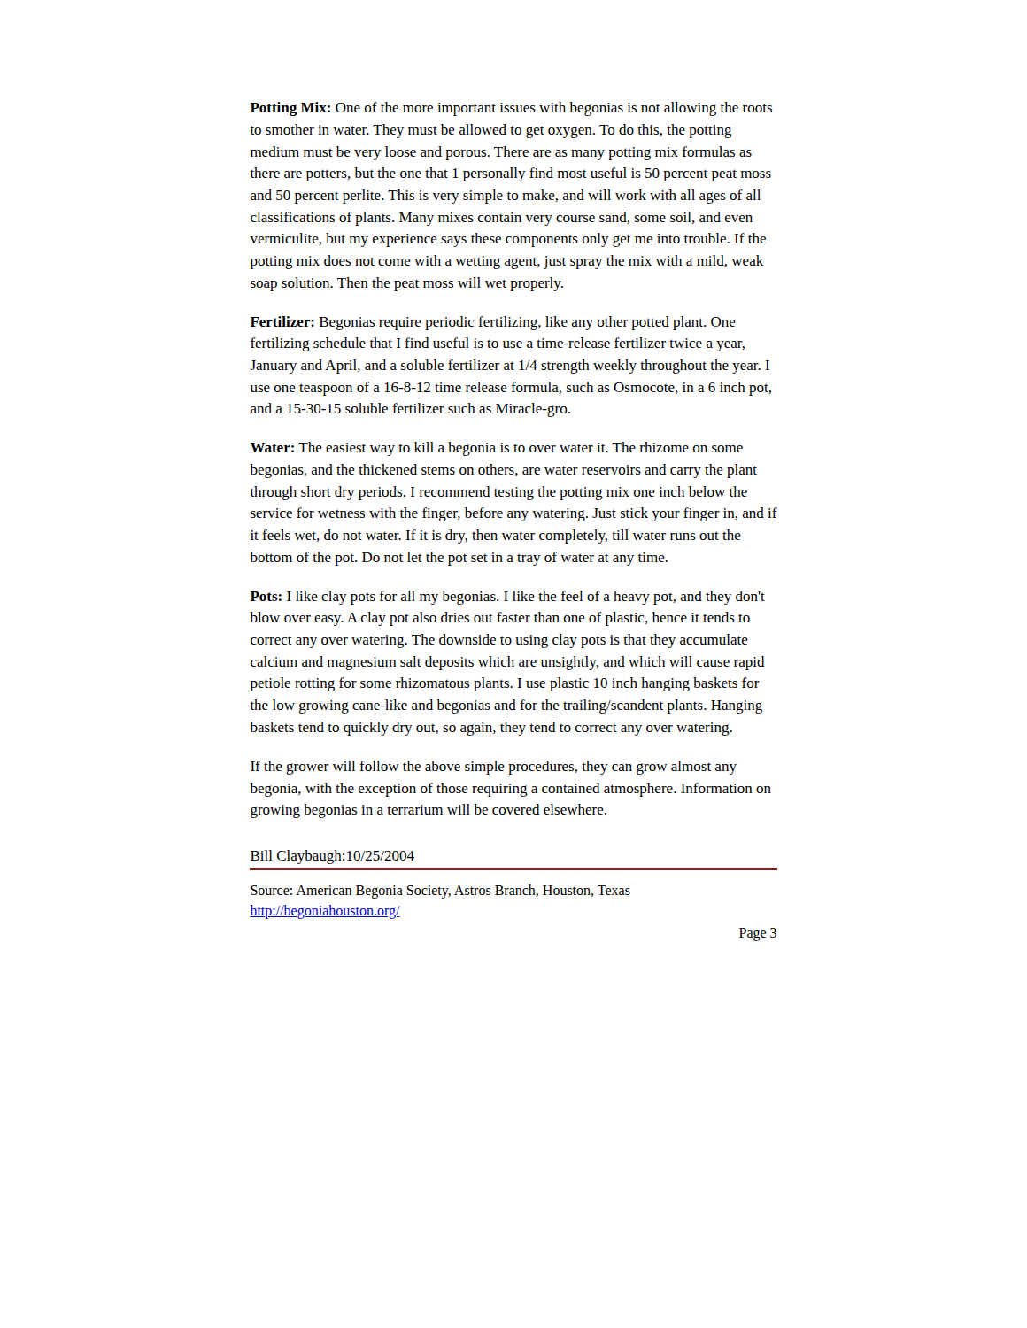Potting Mix: One of the more important issues with begonias is not allowing the roots to smother in water. They must be allowed to get oxygen. To do this, the potting medium must be very loose and porous. There are as many potting mix formulas as there are potters, but the one that 1 personally find most useful is 50 percent peat moss and 50 percent perlite. This is very simple to make, and will work with all ages of all classifications of plants. Many mixes contain very course sand, some soil, and even vermiculite, but my experience says these components only get me into trouble. If the potting mix does not come with a wetting agent, just spray the mix with a mild, weak soap solution. Then the peat moss will wet properly.
Fertilizer: Begonias require periodic fertilizing, like any other potted plant. One fertilizing schedule that I find useful is to use a time-release fertilizer twice a year, January and April, and a soluble fertilizer at 1/4 strength weekly throughout the year. I use one teaspoon of a 16-8-12 time release formula, such as Osmocote, in a 6 inch pot, and a 15-30-15 soluble fertilizer such as Miracle-gro.
Water: The easiest way to kill a begonia is to over water it. The rhizome on some begonias, and the thickened stems on others, are water reservoirs and carry the plant through short dry periods. I recommend testing the potting mix one inch below the service for wetness with the finger, before any watering. Just stick your finger in, and if it feels wet, do not water. If it is dry, then water completely, till water runs out the bottom of the pot. Do not let the pot set in a tray of water at any time.
Pots: I like clay pots for all my begonias. I like the feel of a heavy pot, and they don't blow over easy. A clay pot also dries out faster than one of plastic, hence it tends to correct any over watering. The downside to using clay pots is that they accumulate calcium and magnesium salt deposits which are unsightly, and which will cause rapid petiole rotting for some rhizomatous plants. I use plastic 10 inch hanging baskets for the low growing cane-like and begonias and for the trailing/scandent plants. Hanging baskets tend to quickly dry out, so again, they tend to correct any over watering.
If the grower will follow the above simple procedures, they can grow almost any begonia, with the exception of those requiring a contained atmosphere. Information on growing begonias in a terrarium will be covered elsewhere.
Bill Claybaugh:10/25/2004
Source: American Begonia Society, Astros Branch, Houston, Texas http://begoniahouston.org/
Page 3